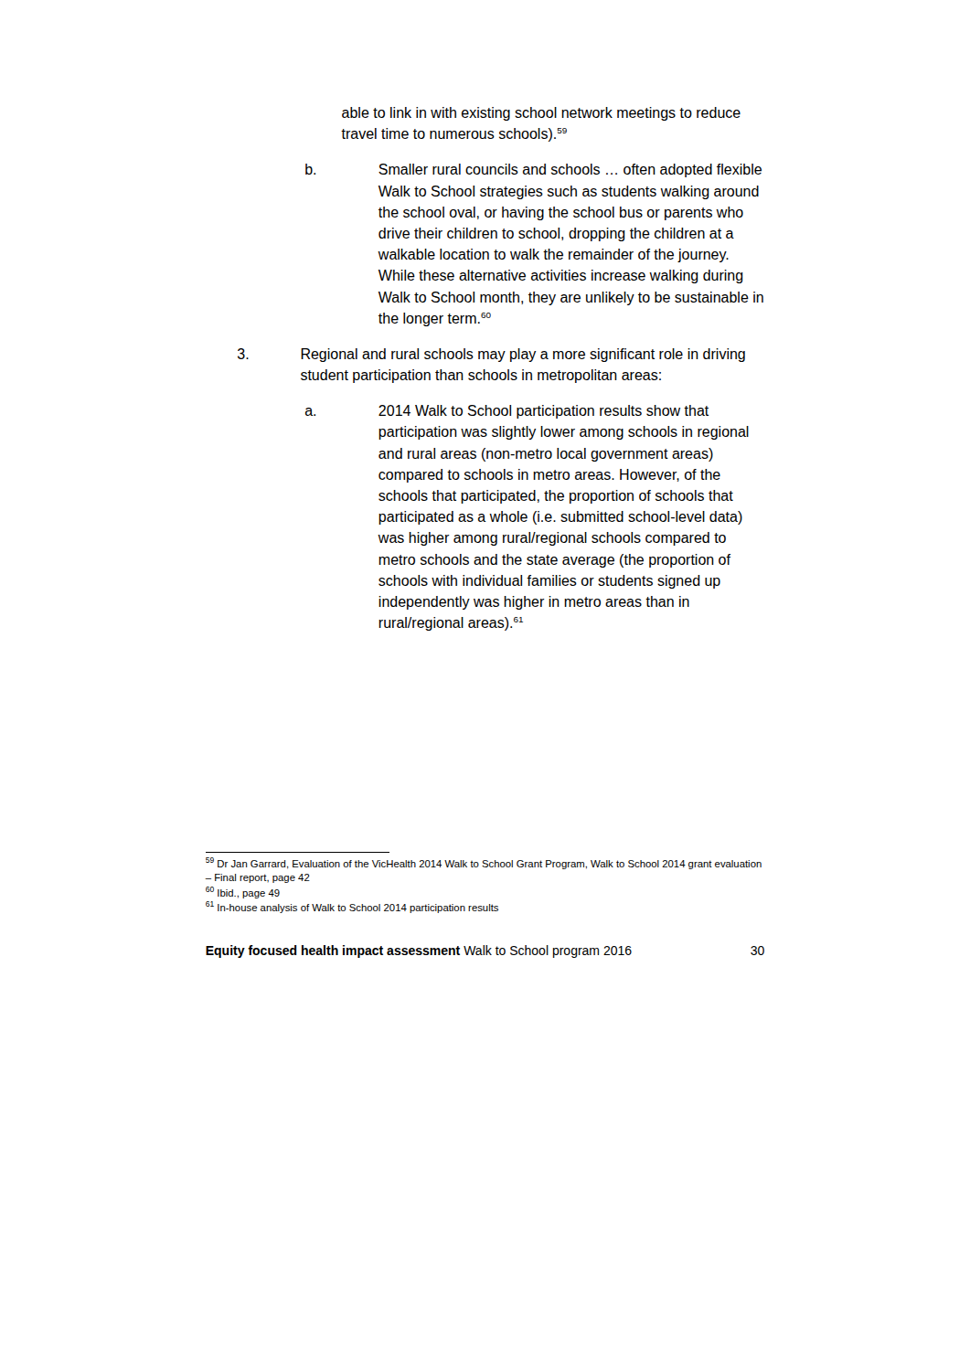able to link in with existing school network meetings to reduce travel time to numerous schools).59
b. Smaller rural councils and schools … often adopted flexible Walk to School strategies such as students walking around the school oval, or having the school bus or parents who drive their children to school, dropping the children at a walkable location to walk the remainder of the journey. While these alternative activities increase walking during Walk to School month, they are unlikely to be sustainable in the longer term.60
3. Regional and rural schools may play a more significant role in driving student participation than schools in metropolitan areas:
a. 2014 Walk to School participation results show that participation was slightly lower among schools in regional and rural areas (non-metro local government areas) compared to schools in metro areas. However, of the schools that participated, the proportion of schools that participated as a whole (i.e. submitted school-level data) was higher among rural/regional schools compared to metro schools and the state average (the proportion of schools with individual families or students signed up independently was higher in metro areas than in rural/regional areas).61
59 Dr Jan Garrard, Evaluation of the VicHealth 2014 Walk to School Grant Program, Walk to School 2014 grant evaluation – Final report, page 42
60 Ibid., page 49
61 In-house analysis of Walk to School 2014 participation results
Equity focused health impact assessment Walk to School program 2016
30